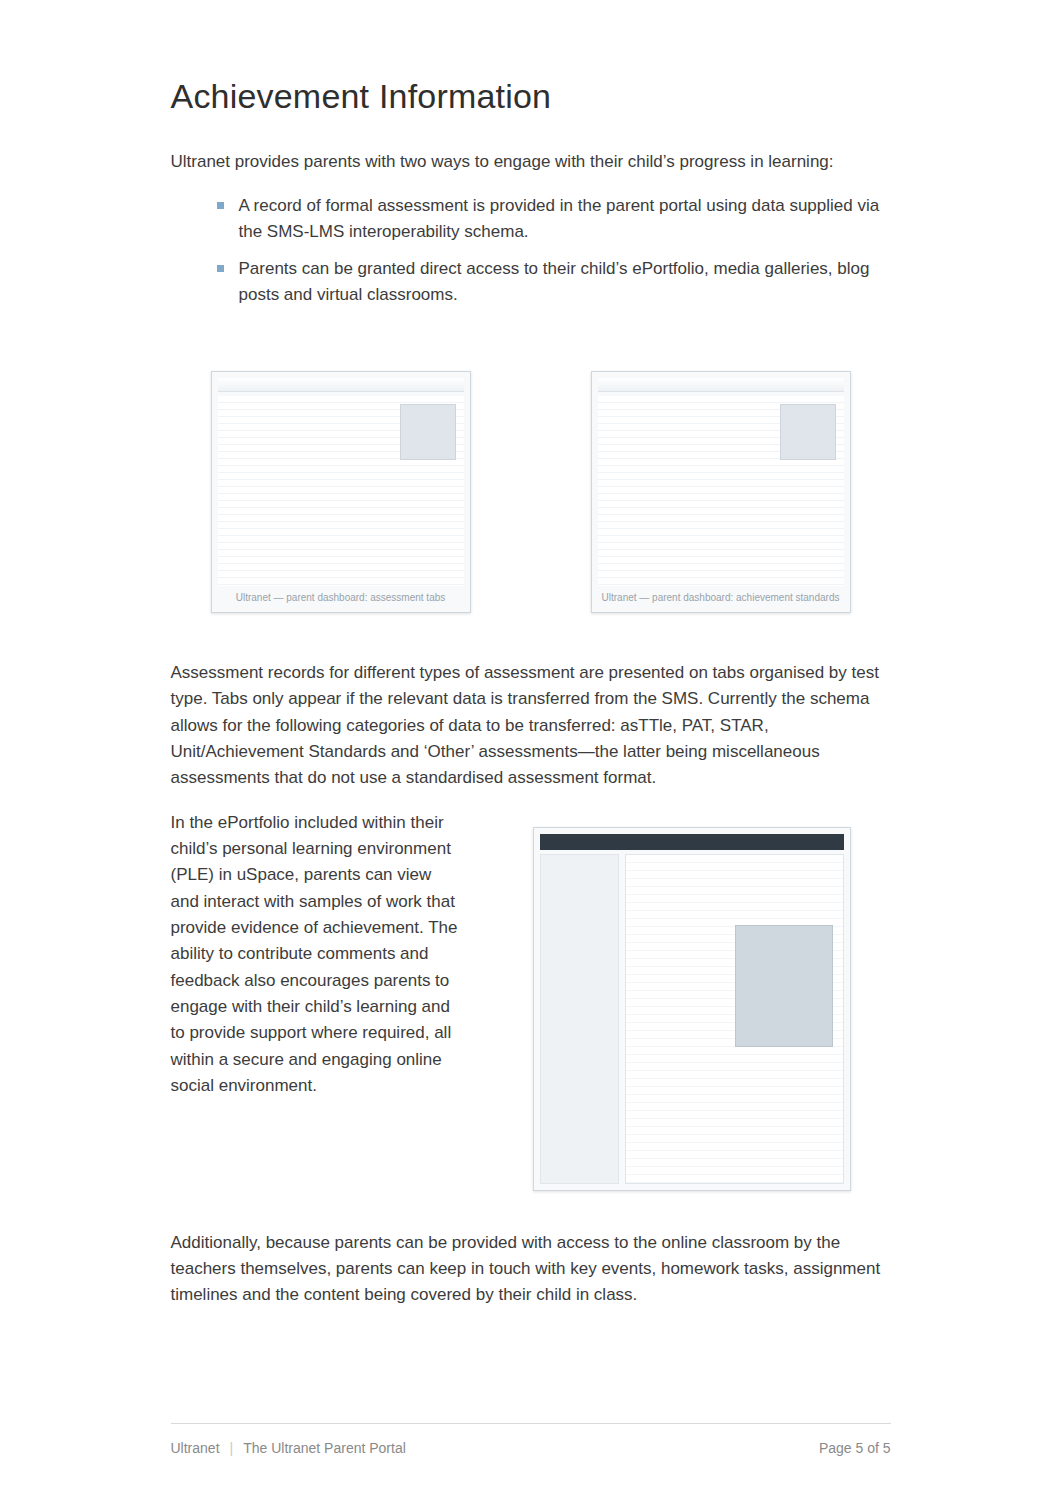Achievement Information
Ultranet provides parents with two ways to engage with their child’s progress in learning:
A record of formal assessment is provided in the parent portal using data supplied via the SMS-LMS interoperability schema.
Parents can be granted direct access to their child’s ePortfolio, media galleries, blog posts and virtual classrooms.
Ultranet — parent dashboard: assessment tabs
Ultranet — parent dashboard: achievement standards
Assessment records for different types of assessment are presented on tabs organised by test type. Tabs only appear if the relevant data is transferred from the SMS. Currently the schema allows for the following categories of data to be transferred: asTTle, PAT, STAR, Unit/Achievement Standards and ‘Other’ assessments—the latter being miscellaneous assessments that do not use a standardised assessment format.
In the ePortfolio included within their child’s personal learning environment (PLE) in uSpace, parents can view and interact with samples of work that provide evidence of achievement. The ability to contribute comments and feedback also encourages parents to engage with their child’s learning and to provide support where required, all within a secure and engaging online social environment.
Additionally, because parents can be provided with access to the online classroom by the teachers themselves, parents can keep in touch with key events, homework tasks, assignment timelines and the content being covered by their child in class.
Ultranet|The Ultranet Parent Portal
Page 5 of 5